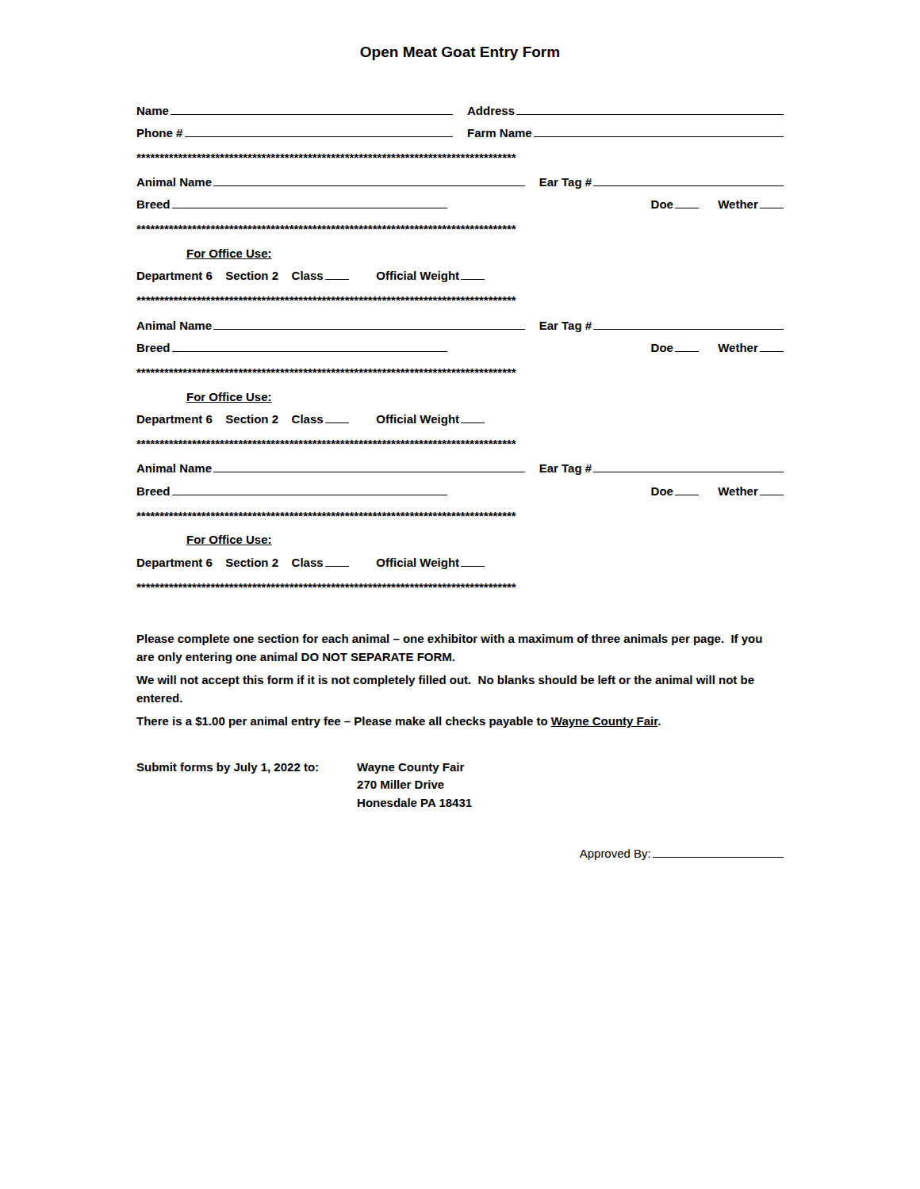Open Meat Goat Entry Form
Name
Address
Phone #
Farm Name
**********************************************************************************
Animal Name
Ear Tag #
Breed
Doe Wether
**********************************************************************************
For Office Use:
Department 6 Section 2 Class Official Weight
**********************************************************************************
Animal Name
Ear Tag #
Breed
Doe Wether
**********************************************************************************
For Office Use:
Department 6 Section 2 Class Official Weight
**********************************************************************************
Animal Name
Ear Tag #
Breed
Doe Wether
**********************************************************************************
For Office Use:
Department 6 Section 2 Class Official Weight
**********************************************************************************
Please complete one section for each animal – one exhibitor with a maximum of three animals per page. If you are only entering one animal DO NOT SEPARATE FORM.
We will not accept this form if it is not completely filled out. No blanks should be left or the animal will not be entered.
There is a $1.00 per animal entry fee – Please make all checks payable to Wayne County Fair.
Submit forms by July 1, 2022 to:
Wayne County Fair
270 Miller Drive
Honesdale PA 18431
Approved By: